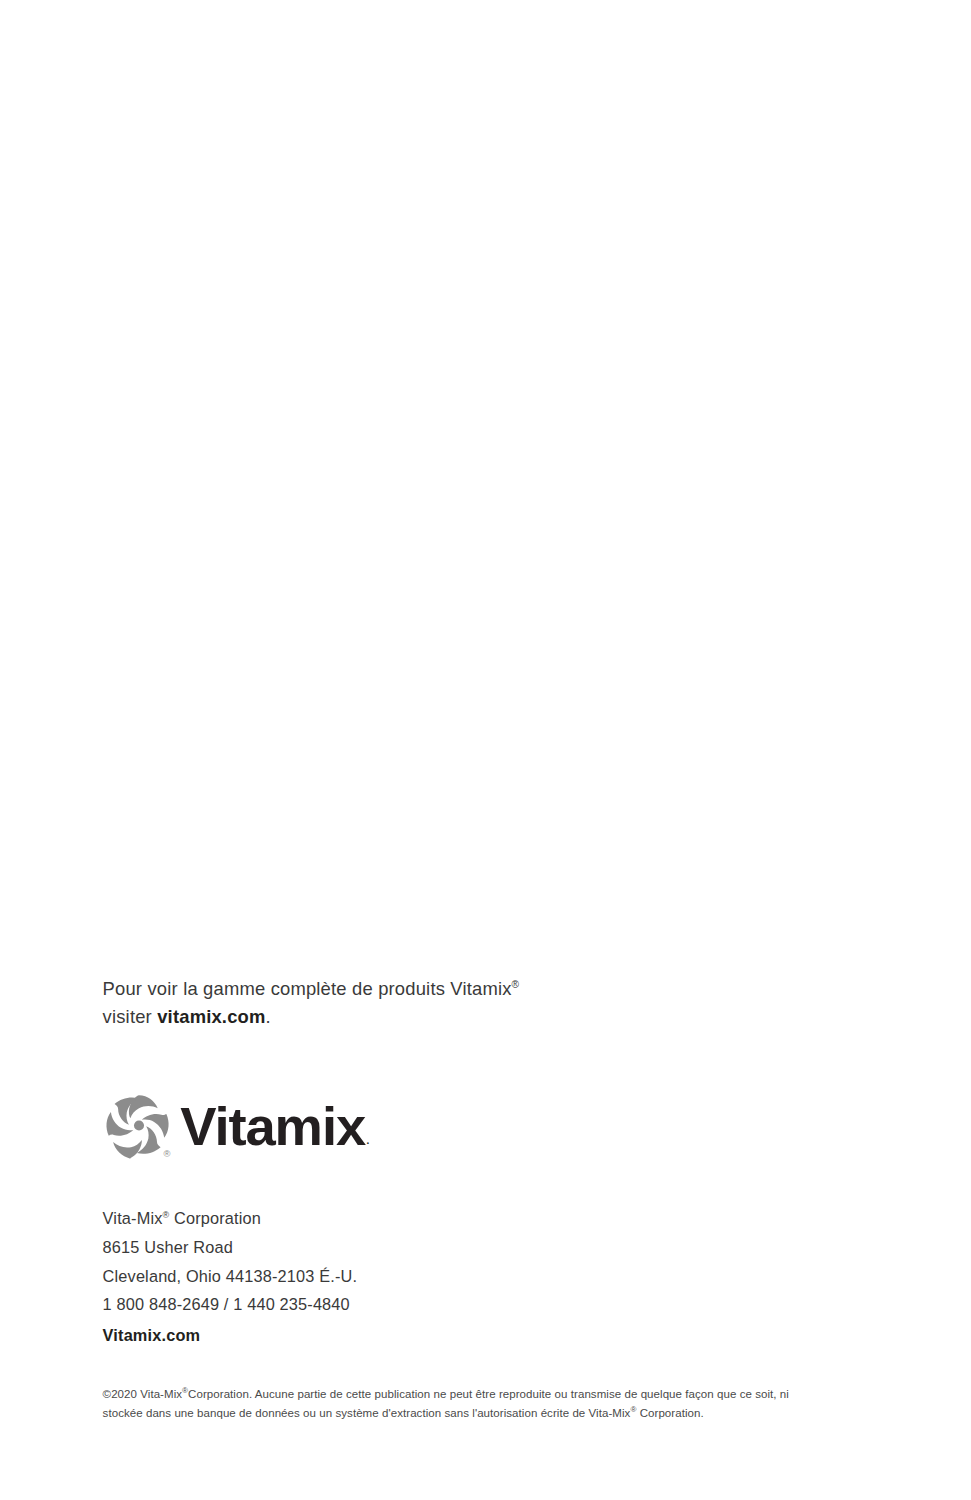Pour voir la gamme complète de produits Vitamix®
visiter vitamix.com.
® Vitamix.
Vita-Mix® Corporation
8615 Usher Road
Cleveland, Ohio 44138-2103 É.-U.
1 800 848-2649 / 1 440 235-4840
Vitamix.com
©2020 Vita-Mix®Corporation. Aucune partie de cette publication ne peut être reproduite ou transmise de quelque façon que ce soit, ni stockée dans une banque de données ou un système d'extraction sans l'autorisation écrite de Vita-Mix® Corporation.